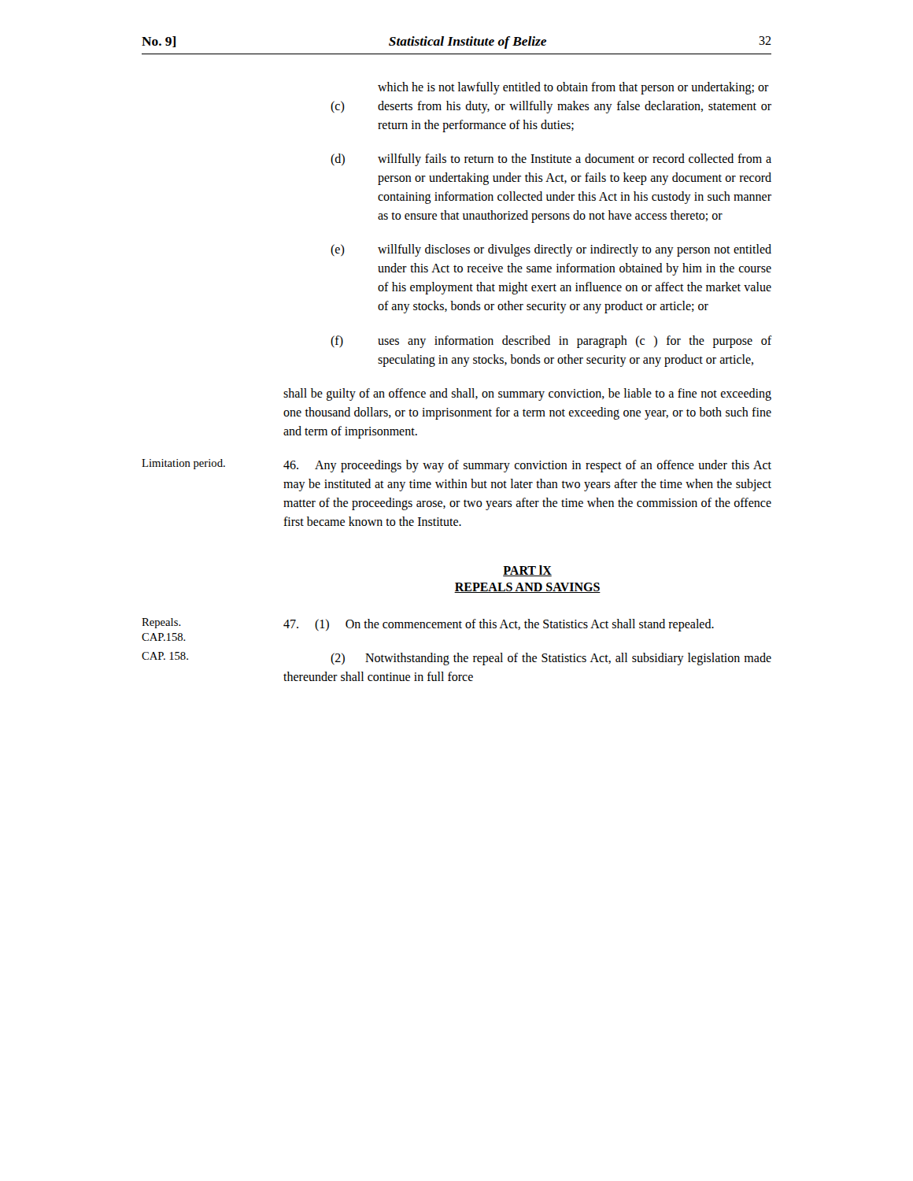No. 9] Statistical Institute of Belize 32
which he is not lawfully entitled to obtain from that person or undertaking; or
(c) deserts from his duty, or willfully makes any false declaration, statement or return in the performance of his duties;
(d) willfully fails to return to the Institute a document or record collected from a person or undertaking under this Act, or fails to keep any document or record containing information collected under this Act in his custody in such manner as to ensure that unauthorized persons do not have access thereto; or
(e) willfully discloses or divulges directly or indirectly to any person not entitled under this Act to receive the same information obtained by him in the course of his employment that might exert an influence on or affect the market value of any stocks, bonds or other security or any product or article; or
(f) uses any information described in paragraph (c ) for the purpose of speculating in any stocks, bonds or other security or any product or article,
shall be guilty of an offence and shall, on summary conviction, be liable to a fine not exceeding one thousand dollars, or to imprisonment for a term not exceeding one year, or to both such fine and term of imprisonment.
Limitation period.
46. Any proceedings by way of summary conviction in respect of an offence under this Act may be instituted at any time within but not later than two years after the time when the subject matter of the proceedings arose, or two years after the time when the commission of the offence first became known to the Institute.
PART lX
REPEALS AND SAVINGS
Repeals.
CAP.158.
47.(1) On the commencement of this Act, the Statistics Act shall stand repealed.
CAP. 158.
(2) Notwithstanding the repeal of the Statistics Act, all subsidiary legislation made thereunder shall continue in full force